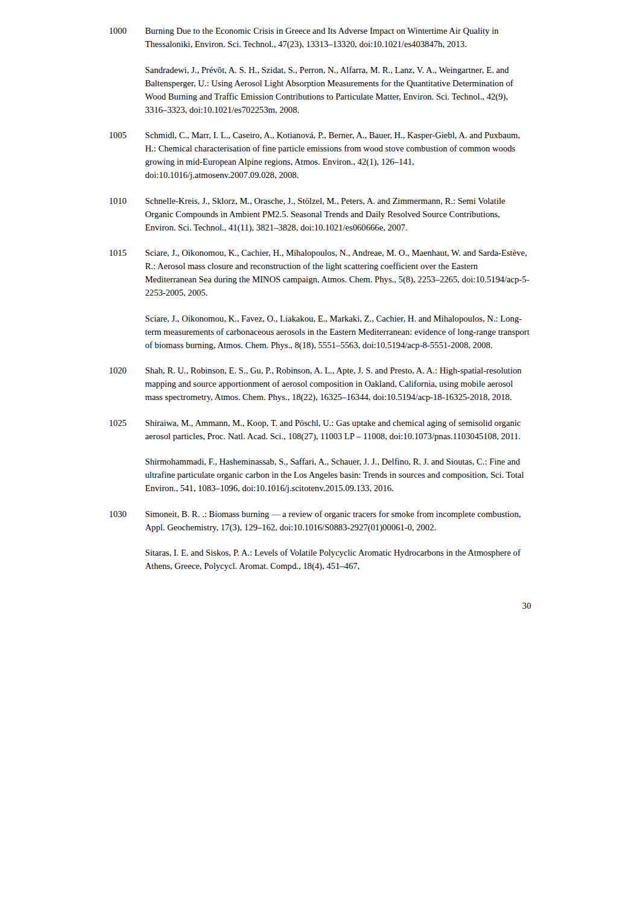1000
Burning Due to the Economic Crisis in Greece and Its Adverse Impact on Wintertime Air Quality in Thessaloniki, Environ. Sci. Technol., 47(23), 13313–13320, doi:10.1021/es403847h, 2013.
Sandradewi, J., Prévôt, A. S. H., Szidat, S., Perron, N., Alfarra, M. R., Lanz, V. A., Weingartner, E. and Baltensperger, U.: Using Aerosol Light Absorption Measurements for the Quantitative Determination of Wood Burning and Traffic Emission Contributions to Particulate Matter, Environ. Sci. Technol., 42(9), 3316–3323, doi:10.1021/es702253m, 2008.
1005
Schmidl, C., Marr, I. L., Caseiro, A., Kotianová, P., Berner, A., Bauer, H., Kasper-Giebl, A. and Puxbaum, H.: Chemical characterisation of fine particle emissions from wood stove combustion of common woods growing in mid-European Alpine regions, Atmos. Environ., 42(1), 126–141, doi:10.1016/j.atmosenv.2007.09.028, 2008.
1010
Schnelle-Kreis, J., Sklorz, M., Orasche, J., Stölzel, M., Peters, A. and Zimmermann, R.: Semi Volatile Organic Compounds in Ambient PM2.5. Seasonal Trends and Daily Resolved Source Contributions, Environ. Sci. Technol., 41(11), 3821–3828, doi:10.1021/es060666e, 2007.
1015
Sciare, J., Oikonomou, K., Cachier, H., Mihalopoulos, N., Andreae, M. O., Maenhaut, W. and Sarda-Estève, R.: Aerosol mass closure and reconstruction of the light scattering coefficient over the Eastern Mediterranean Sea during the MINOS campaign, Atmos. Chem. Phys., 5(8), 2253–2265, doi:10.5194/acp-5-2253-2005, 2005.
Sciare, J., Oikonomou, K., Favez, O., Liakakou, E., Markaki, Z., Cachier, H. and Mihalopoulos, N.: Long-term measurements of carbonaceous aerosols in the Eastern Mediterranean: evidence of long-range transport of biomass burning, Atmos. Chem. Phys., 8(18), 5551–5563, doi:10.5194/acp-8-5551-2008, 2008.
1020
Shah, R. U., Robinson, E. S., Gu, P., Robinson, A. L., Apte, J. S. and Presto, A. A.: High-spatial-resolution mapping and source apportionment of aerosol composition in Oakland, California, using mobile aerosol mass spectrometry, Atmos. Chem. Phys., 18(22), 16325–16344, doi:10.5194/acp-18-16325-2018, 2018.
1025
Shiraiwa, M., Ammann, M., Koop, T. and Pöschl, U.: Gas uptake and chemical aging of semisolid organic aerosol particles, Proc. Natl. Acad. Sci., 108(27), 11003 LP – 11008, doi:10.1073/pnas.1103045108, 2011.
Shirmohammadi, F., Hasheminassab, S., Saffari, A., Schauer, J. J., Delfino, R. J. and Sioutas, C.: Fine and ultrafine particulate organic carbon in the Los Angeles basin: Trends in sources and composition, Sci. Total Environ., 541, 1083–1096, doi:10.1016/j.scitotenv.2015.09.133, 2016.
1030
Simoneit, B. R. .: Biomass burning — a review of organic tracers for smoke from incomplete combustion, Appl. Geochemistry, 17(3), 129–162, doi:10.1016/S0883-2927(01)00061-0, 2002.
Sitaras, I. E. and Siskos, P. A.: Levels of Volatile Polycyclic Aromatic Hydrocarbons in the Atmosphere of Athens, Greece, Polycycl. Aromat. Compd., 18(4), 451–467,
30